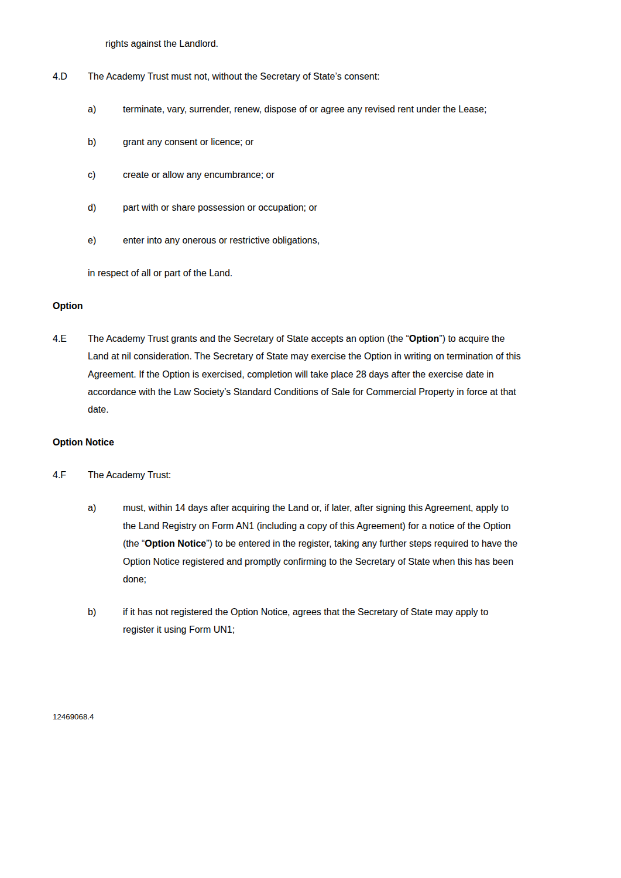rights against the Landlord.
4.D
The Academy Trust must not, without the Secretary of State’s consent:
a)
terminate, vary, surrender, renew, dispose of or agree any revised rent under the Lease;
b)
grant any consent or licence; or
c)
create or allow any encumbrance; or
d)
part with or share possession or occupation; or
e)
enter into any onerous or restrictive obligations,
in respect of all or part of the Land.
Option
4.E
The Academy Trust grants and the Secretary of State accepts an option (the “Option”) to acquire the Land at nil consideration. The Secretary of State may exercise the Option in writing on termination of this Agreement. If the Option is exercised, completion will take place 28 days after the exercise date in accordance with the Law Society’s Standard Conditions of Sale for Commercial Property in force at that date.
Option Notice
4.F
The Academy Trust:
a)
must, within 14 days after acquiring the Land or, if later, after signing this Agreement, apply to the Land Registry on Form AN1 (including a copy of this Agreement) for a notice of the Option (the “Option Notice”) to be entered in the register, taking any further steps required to have the Option Notice registered and promptly confirming to the Secretary of State when this has been done;
b)
if it has not registered the Option Notice, agrees that the Secretary of State may apply to register it using Form UN1;
12469068.4